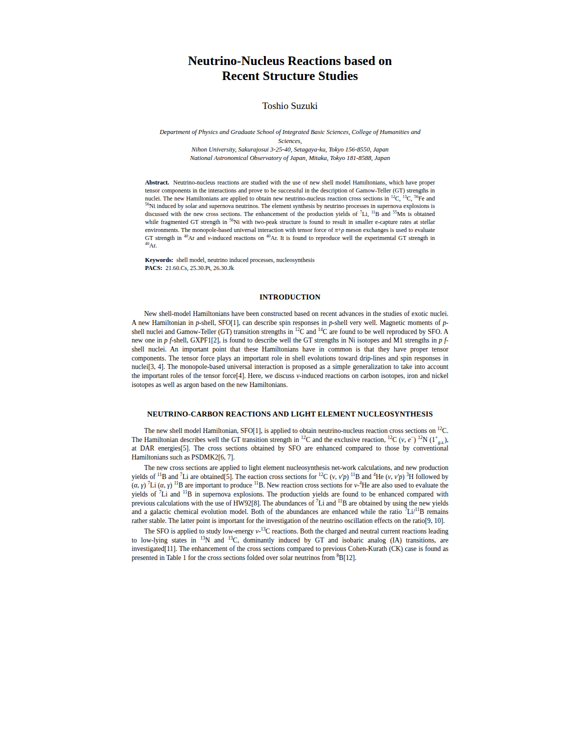Neutrino-Nucleus Reactions based on
Recent Structure Studies
Toshio Suzuki
Department of Physics and Graduate School of Integrated Basic Sciences, College of Humanities and Sciences,
Nihon University, Sakurajosui 3-25-40, Setagaya-ku, Tokyo 156-8550, Japan
National Astronomical Observatory of Japan, Mitaka, Tokyo 181-8588, Japan
Abstract. Neutrino-nucleus reactions are studied with the use of new shell model Hamiltonians, which have proper tensor components in the interactions and prove to be successful in the description of Gamow-Teller (GT) strengths in nuclei. The new Hamiltonians are applied to obtain new neutrino-nucleus reaction cross sections in 12C, 13C, 56Fe and 56Ni induced by solar and supernova neutrinos. The element synthesis by neutrino processes in supernova explosions is discussed with the new cross sections. The enhancement of the production yields of 7Li, 11B and 55Mn is obtained while fragmented GT strength in 56Ni with two-peak structure is found to result in smaller e-capture rates at stellar environments. The monopole-based universal interaction with tensor force of π+ρ meson exchanges is used to evaluate GT strength in 40Ar and ν-induced reactions on 40Ar. It is found to reproduce well the experimental GT strength in 40Ar.
Keywords: shell model, neutrino induced processes, nucleosynthesis
PACS: 21.60.Cs, 25.30.Pt, 26.30.Jk
INTRODUCTION
New shell-model Hamiltonians have been constructed based on recent advances in the studies of exotic nuclei. A new Hamiltonian in p-shell, SFO[1], can describe spin responses in p-shell very well. Magnetic moments of p-shell nuclei and Gamow-Teller (GT) transition strengths in 12C and 14C are found to be well reproduced by SFO. A new one in p f-shell, GXPF1[2], is found to describe well the GT strengths in Ni isotopes and M1 strengths in p f-shell nuclei. An important point that these Hamiltonians have in common is that they have proper tensor components. The tensor force plays an important role in shell evolutions toward drip-lines and spin responses in nuclei[3, 4]. The monopole-based universal interaction is proposed as a simple generalization to take into account the important roles of the tensor force[4]. Here, we discuss ν-induced reactions on carbon isotopes, iron and nickel isotopes as well as argon based on the new Hamiltonians.
NEUTRINO-CARBON REACTIONS AND LIGHT ELEMENT NUCLEOSYNTHESIS
The new shell model Hamiltonian, SFO[1], is applied to obtain neutrino-nucleus reaction cross sections on 12C. The Hamiltonian describes well the GT transition strength in 12C and the exclusive reaction, 12C (ν, e−) 12N (1+g.s.), at DAR energies[5]. The cross sections obtained by SFO are enhanced compared to those by conventional Hamiltonians such as PSDMK2[6, 7].
The new cross sections are applied to light element nucleosynthesis net-work calculations, and new production yields of 11B and 7Li are obtained[5]. The eaction cross sections for 12C (ν, ν′p) 11B and 4He (ν, ν′p) 3H followed by (α, γ) 7Li (α, γ) 11B are important to produce 11B. New reaction cross sections for ν-4He are also used to evaluate the yields of 7Li and 11B in supernova explosions. The production yields are found to be enhanced compared with previous calculations with the use of HW92[8]. The abundances of 7Li and 11B are obtained by using the new yields and a galactic chemical evolution model. Both of the abundances are enhanced while the ratio 7Li/11B remains rather stable. The latter point is important for the investigation of the neutrino oscillation effects on the ratio[9, 10].
The SFO is applied to study low-energy ν-13C reactions. Both the charged and neutral current reactions leading to low-lying states in 13N and 13C, dominantly induced by GT and isobaric analog (IA) transitions, are investigated[11]. The enhancement of the cross sections compared to previous Cohen-Kurath (CK) case is found as presented in Table 1 for the cross sections folded over solar neutrinos from 8B[12].